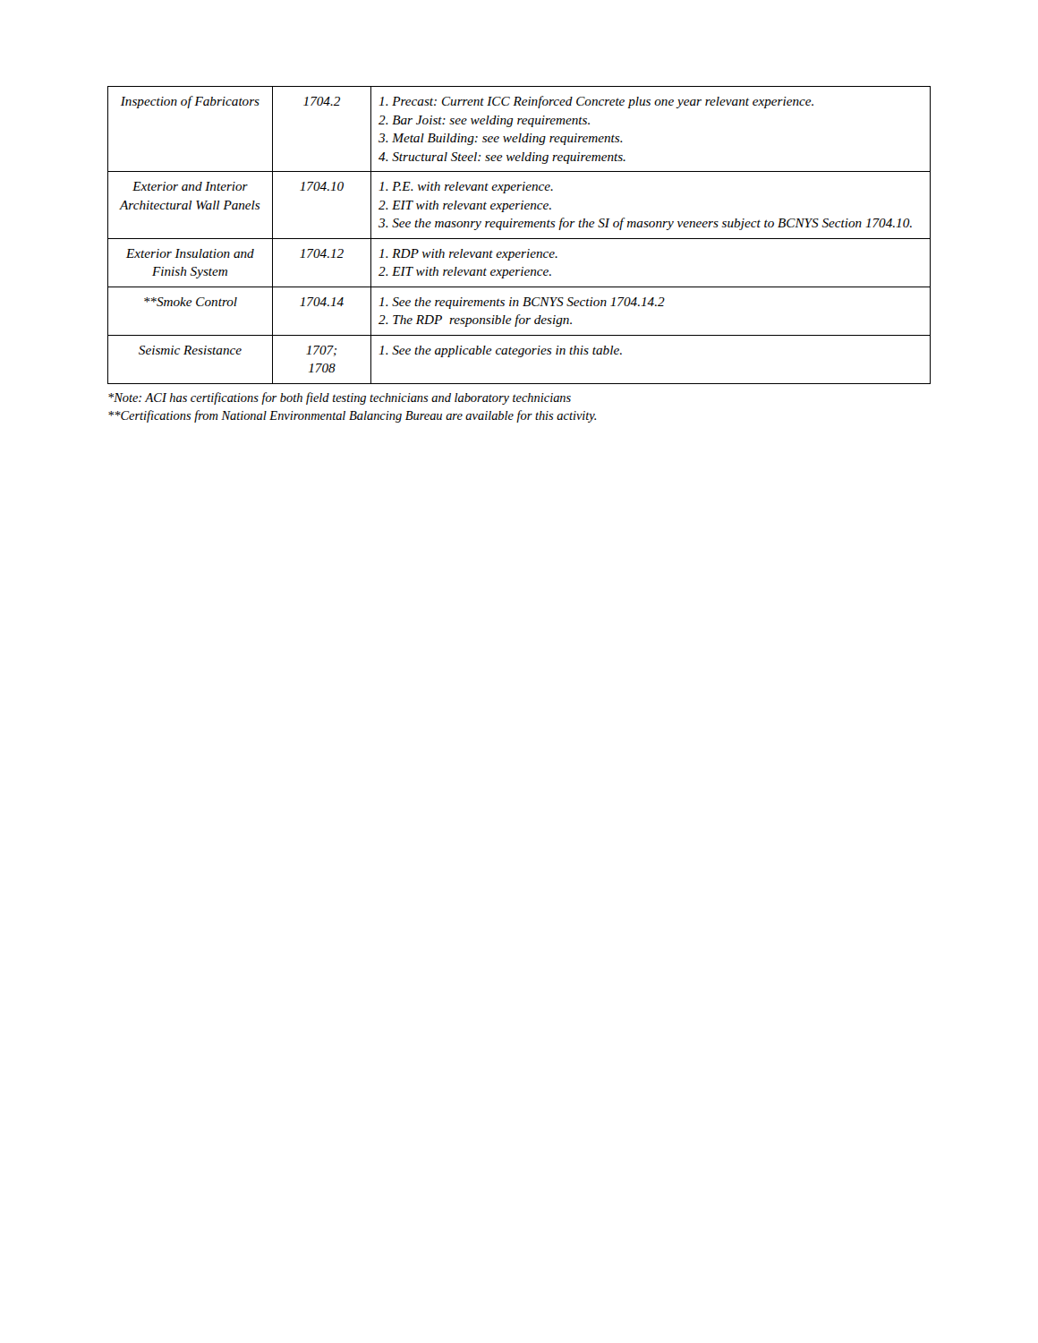| Inspection of Fabricators | 1704.2 | 1. Precast: Current ICC Reinforced Concrete plus one year relevant experience. 2. Bar Joist: see welding requirements. 3. Metal Building: see welding requirements. 4. Structural Steel: see welding requirements. |
| Exterior and Interior Architectural Wall Panels | 1704.10 | 1. P.E. with relevant experience. 2. EIT with relevant experience. 3. See the masonry requirements for the SI of masonry veneers subject to BCNYS Section 1704.10. |
| Exterior Insulation and Finish System | 1704.12 | 1. RDP with relevant experience. 2. EIT with relevant experience. |
| **Smoke Control | 1704.14 | 1. See the requirements in BCNYS Section 1704.14.2 2. The RDP responsible for design. |
| Seismic Resistance | 1707; 1708 | 1. See the applicable categories in this table. |
*Note: ACI has certifications for both field testing technicians and laboratory technicians
**Certifications from National Environmental Balancing Bureau are available for this activity.